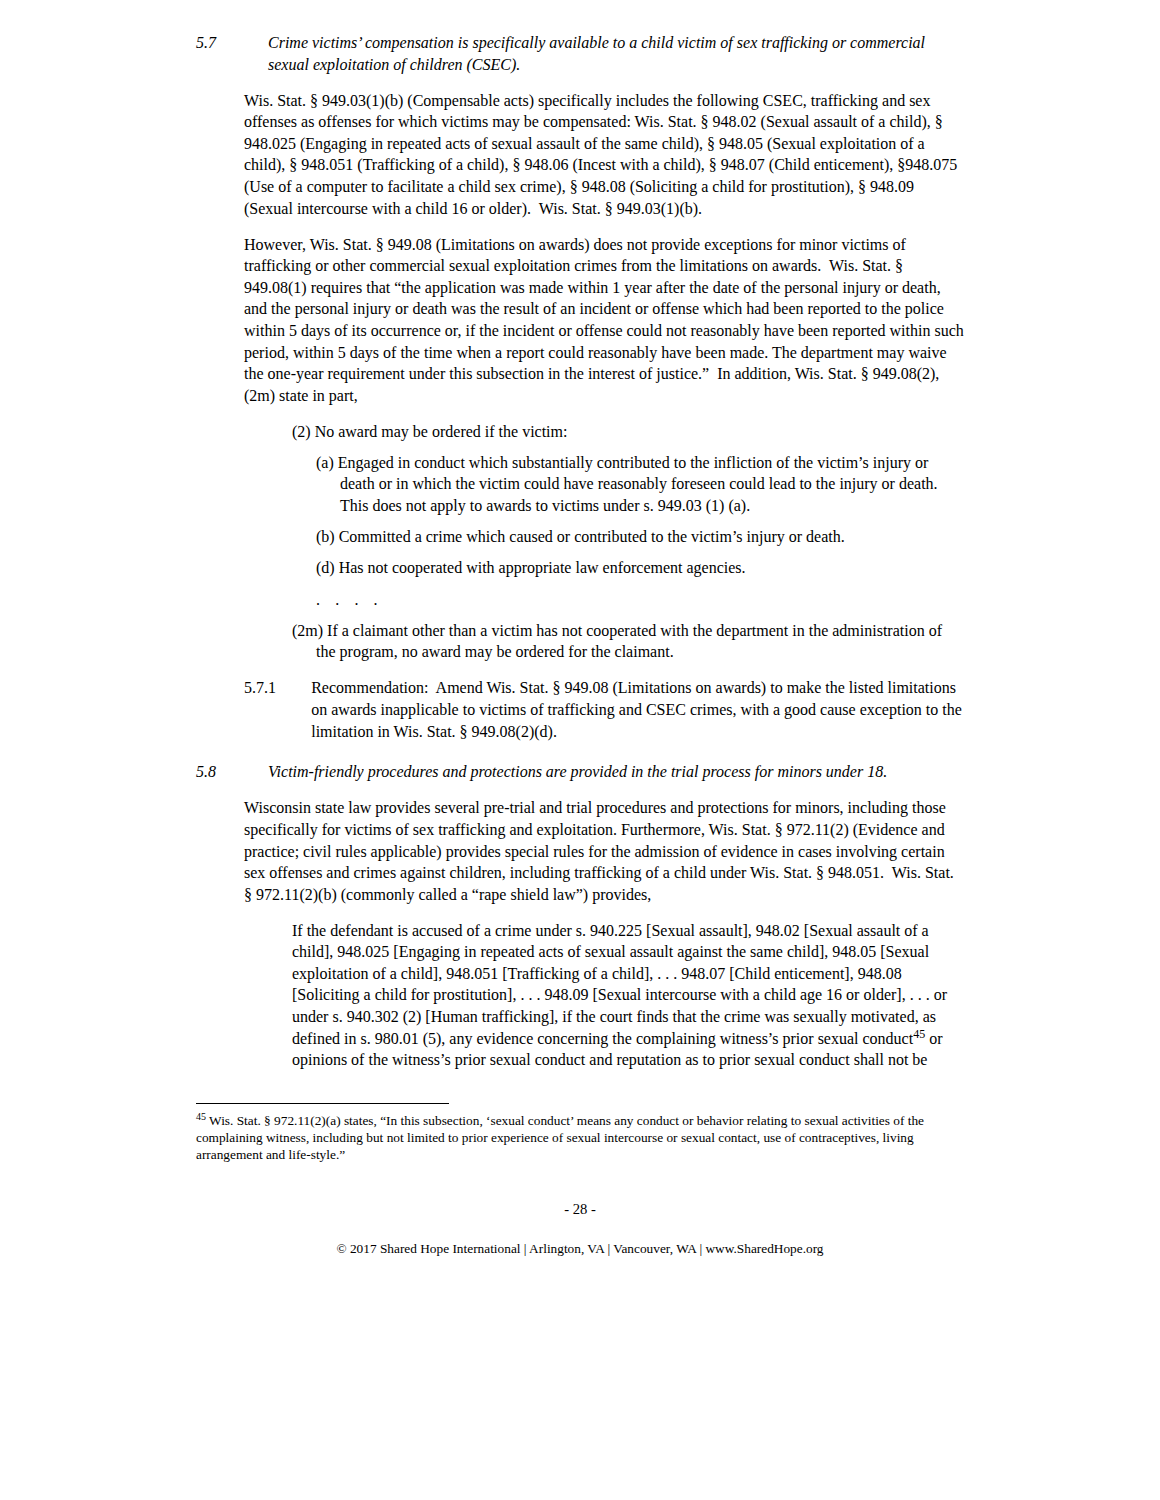5.7 Crime victims’ compensation is specifically available to a child victim of sex trafficking or commercial sexual exploitation of children (CSEC).
Wis. Stat. § 949.03(1)(b) (Compensable acts) specifically includes the following CSEC, trafficking and sex offenses as offenses for which victims may be compensated: Wis. Stat. § 948.02 (Sexual assault of a child), § 948.025 (Engaging in repeated acts of sexual assault of the same child), § 948.05 (Sexual exploitation of a child), § 948.051 (Trafficking of a child), § 948.06 (Incest with a child), § 948.07 (Child enticement), §948.075 (Use of a computer to facilitate a child sex crime), § 948.08 (Soliciting a child for prostitution), § 948.09 (Sexual intercourse with a child 16 or older). Wis. Stat. § 949.03(1)(b).
However, Wis. Stat. § 949.08 (Limitations on awards) does not provide exceptions for minor victims of trafficking or other commercial sexual exploitation crimes from the limitations on awards. Wis. Stat. § 949.08(1) requires that “the application was made within 1 year after the date of the personal injury or death, and the personal injury or death was the result of an incident or offense which had been reported to the police within 5 days of its occurrence or, if the incident or offense could not reasonably have been reported within such period, within 5 days of the time when a report could reasonably have been made. The department may waive the one-year requirement under this subsection in the interest of justice.” In addition, Wis. Stat. § 949.08(2), (2m) state in part,
(2) No award may be ordered if the victim:
(a) Engaged in conduct which substantially contributed to the infliction of the victim’s injury or death or in which the victim could have reasonably foreseen could lead to the injury or death. This does not apply to awards to victims under s. 949.03 (1) (a).
(b) Committed a crime which caused or contributed to the victim’s injury or death.
(d) Has not cooperated with appropriate law enforcement agencies.
. . . .
(2m) If a claimant other than a victim has not cooperated with the department in the administration of the program, no award may be ordered for the claimant.
5.7.1 Recommendation: Amend Wis. Stat. § 949.08 (Limitations on awards) to make the listed limitations on awards inapplicable to victims of trafficking and CSEC crimes, with a good cause exception to the limitation in Wis. Stat. § 949.08(2)(d).
5.8 Victim-friendly procedures and protections are provided in the trial process for minors under 18.
Wisconsin state law provides several pre-trial and trial procedures and protections for minors, including those specifically for victims of sex trafficking and exploitation. Furthermore, Wis. Stat. § 972.11(2) (Evidence and practice; civil rules applicable) provides special rules for the admission of evidence in cases involving certain sex offenses and crimes against children, including trafficking of a child under Wis. Stat. § 948.051. Wis. Stat. § 972.11(2)(b) (commonly called a “rape shield law”) provides,
If the defendant is accused of a crime under s. 940.225 [Sexual assault], 948.02 [Sexual assault of a child], 948.025 [Engaging in repeated acts of sexual assault against the same child], 948.05 [Sexual exploitation of a child], 948.051 [Trafficking of a child], . . . 948.07 [Child enticement], 948.08 [Soliciting a child for prostitution], . . . 948.09 [Sexual intercourse with a child age 16 or older], . . . or under s. 940.302 (2) [Human trafficking], if the court finds that the crime was sexually motivated, as defined in s. 980.01 (5), any evidence concerning the complaining witness’s prior sexual conduct45 or opinions of the witness’s prior sexual conduct and reputation as to prior sexual conduct shall not be
45 Wis. Stat. § 972.11(2)(a) states, “In this subsection, ‘sexual conduct’ means any conduct or behavior relating to sexual activities of the complaining witness, including but not limited to prior experience of sexual intercourse or sexual contact, use of contraceptives, living arrangement and life-style.”
- 28 -
© 2017 Shared Hope International | Arlington, VA | Vancouver, WA | www.SharedHope.org